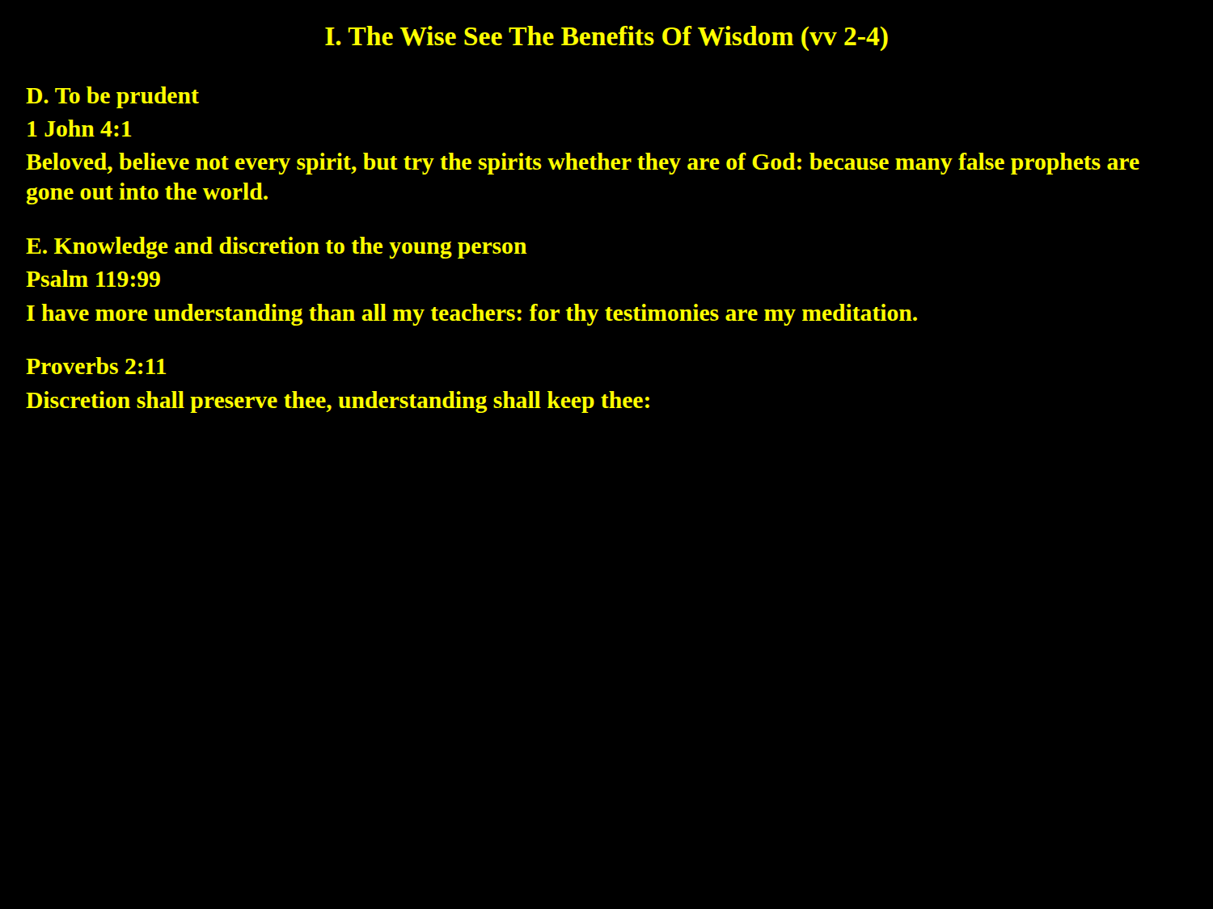I. The Wise See The Benefits Of Wisdom (vv 2-4)
D. To be prudent
1 John 4:1
Beloved, believe not every spirit, but try the spirits whether they are of God: because many false prophets are gone out into the world.
E. Knowledge and discretion to the young person
Psalm 119:99
I have more understanding than all my teachers: for thy testimonies are my meditation.
Proverbs 2:11
Discretion shall preserve thee, understanding shall keep thee: